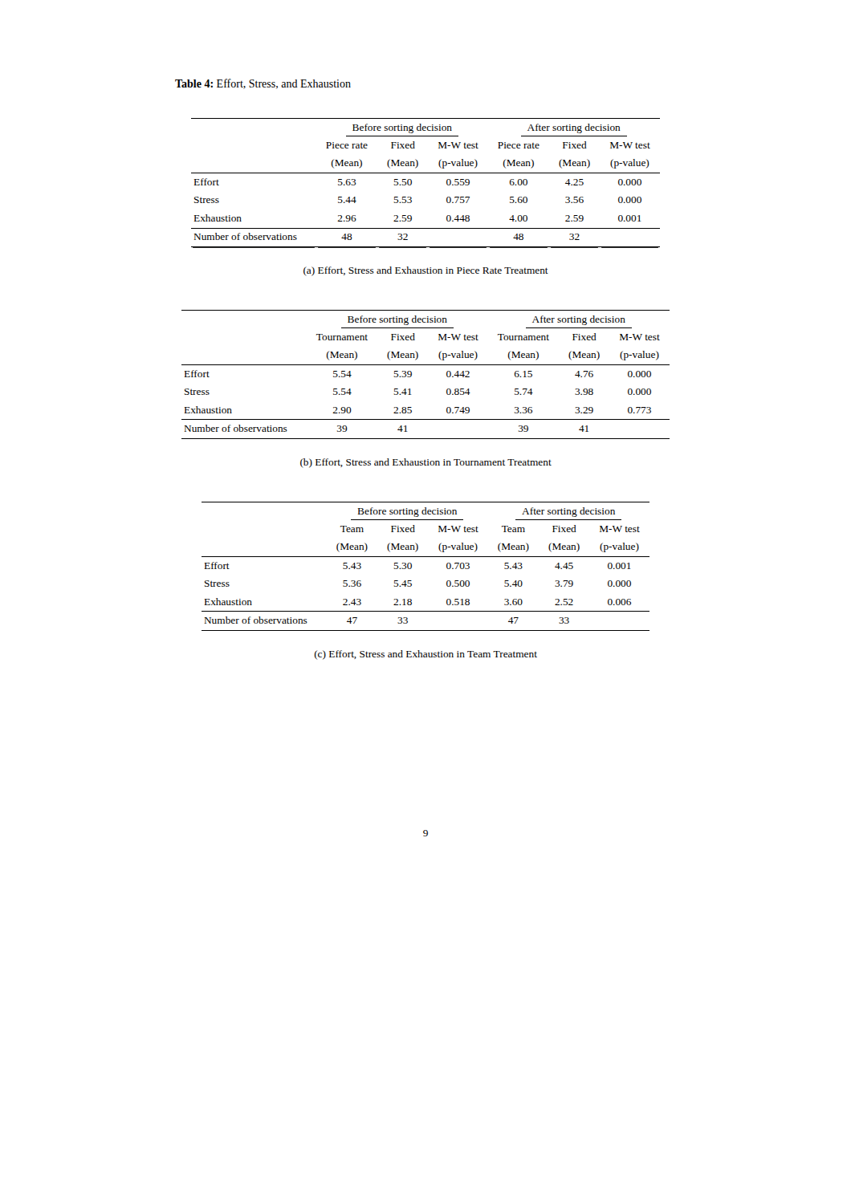Table 4: Effort, Stress, and Exhaustion
| | Before sorting decision | After sorting decision |
| | Piece rate | Fixed | M-W test | Piece rate | Fixed | M-W test |
| | (Mean) | (Mean) | (p-value) | (Mean) | (Mean) | (p-value) |
| Effort | 5.63 | 5.50 | 0.559 | 6.00 | 4.25 | 0.000 |
| Stress | 5.44 | 5.53 | 0.757 | 5.60 | 3.56 | 0.000 |
| Exhaustion | 2.96 | 2.59 | 0.448 | 4.00 | 2.59 | 0.001 |
| Number of observations | 48 | 32 | | 48 | 32 | |
(a) Effort, Stress and Exhaustion in Piece Rate Treatment
| | Before sorting decision | After sorting decision |
| | Tournament | Fixed | M-W test | Tournament | Fixed | M-W test |
| | (Mean) | (Mean) | (p-value) | (Mean) | (Mean) | (p-value) |
| Effort | 5.54 | 5.39 | 0.442 | 6.15 | 4.76 | 0.000 |
| Stress | 5.54 | 5.41 | 0.854 | 5.74 | 3.98 | 0.000 |
| Exhaustion | 2.90 | 2.85 | 0.749 | 3.36 | 3.29 | 0.773 |
| Number of observations | 39 | 41 | | 39 | 41 | |
(b) Effort, Stress and Exhaustion in Tournament Treatment
| | Before sorting decision | After sorting decision |
| | Team | Fixed | M-W test | Team | Fixed | M-W test |
| | (Mean) | (Mean) | (p-value) | (Mean) | (Mean) | (p-value) |
| Effort | 5.43 | 5.30 | 0.703 | 5.43 | 4.45 | 0.001 |
| Stress | 5.36 | 5.45 | 0.500 | 5.40 | 3.79 | 0.000 |
| Exhaustion | 2.43 | 2.18 | 0.518 | 3.60 | 2.52 | 0.006 |
| Number of observations | 47 | 33 | | 47 | 33 | |
(c) Effort, Stress and Exhaustion in Team Treatment
9